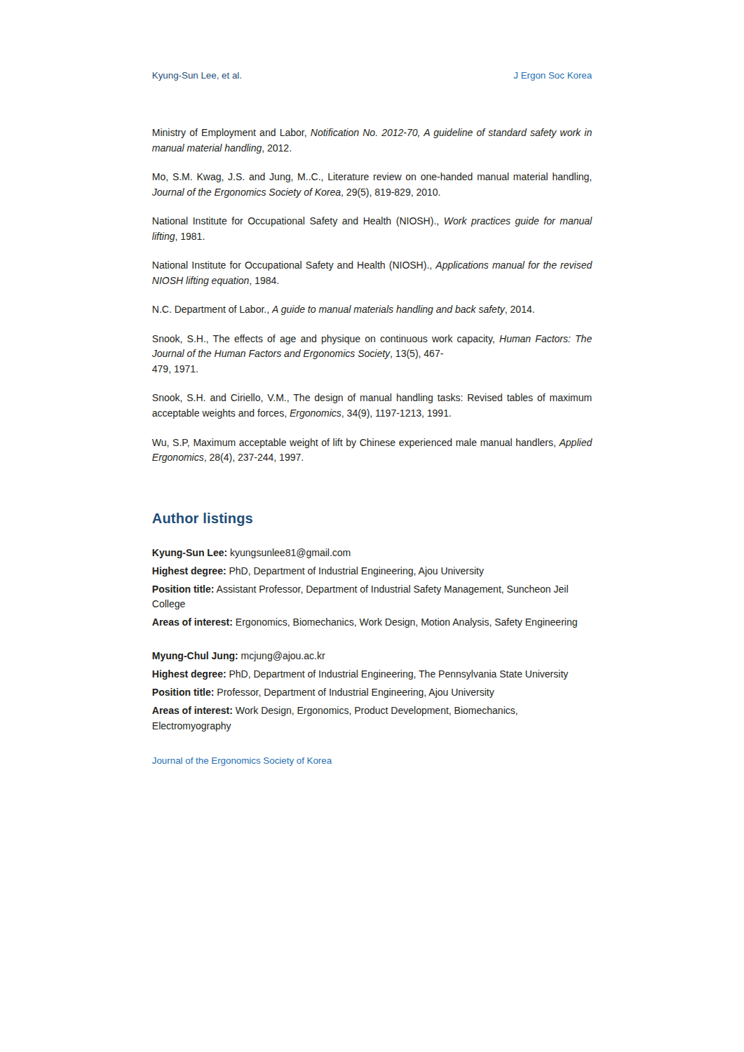Kyung-Sun Lee, et al.
J Ergon Soc Korea
Ministry of Employment and Labor, Notification No. 2012-70, A guideline of standard safety work in manual material handling, 2012.
Mo, S.M. Kwag, J.S. and Jung, M..C., Literature review on one-handed manual material handling, Journal of the Ergonomics Society of Korea, 29(5), 819-829, 2010.
National Institute for Occupational Safety and Health (NIOSH)., Work practices guide for manual lifting, 1981.
National Institute for Occupational Safety and Health (NIOSH)., Applications manual for the revised NIOSH lifting equation, 1984.
N.C. Department of Labor., A guide to manual materials handling and back safety, 2014.
Snook, S.H., The effects of age and physique on continuous work capacity, Human Factors: The Journal of the Human Factors and Ergonomics Society, 13(5), 467-
479, 1971.
Snook, S.H. and Ciriello, V.M., The design of manual handling tasks: Revised tables of maximum acceptable weights and forces, Ergonomics, 34(9), 1197-1213, 1991.
Wu, S.P, Maximum acceptable weight of lift by Chinese experienced male manual handlers, Applied Ergonomics, 28(4), 237-244, 1997.
Author listings
Kyung-Sun Lee: kyungsunlee81@gmail.com
Highest degree: PhD, Department of Industrial Engineering, Ajou University
Position title: Assistant Professor, Department of Industrial Safety Management, Suncheon Jeil College
Areas of interest: Ergonomics, Biomechanics, Work Design, Motion Analysis, Safety Engineering
Myung-Chul Jung: mcjung@ajou.ac.kr
Highest degree: PhD, Department of Industrial Engineering, The Pennsylvania State University
Position title: Professor, Department of Industrial Engineering, Ajou University
Areas of interest: Work Design, Ergonomics, Product Development, Biomechanics, Electromyography
Journal of the Ergonomics Society of Korea